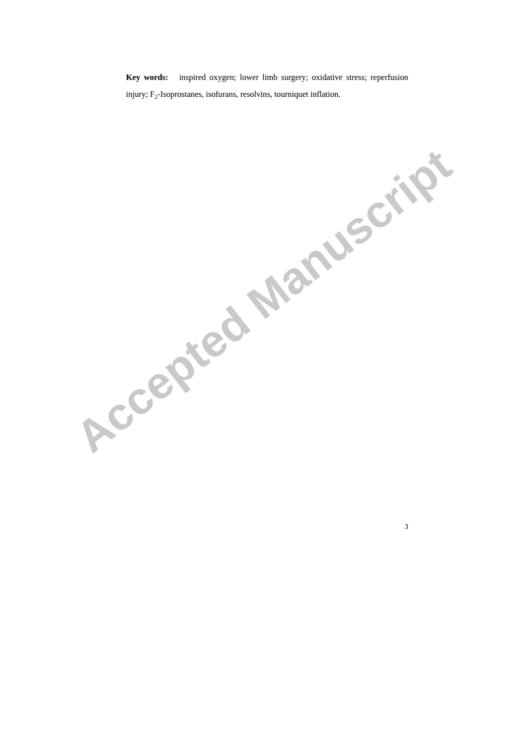Key words: inspired oxygen; lower limb surgery; oxidative stress; reperfusion injury; F2-Isoprostanes, isofurans, resolvins, tourniquet inflation.
Accepted Manuscript
3